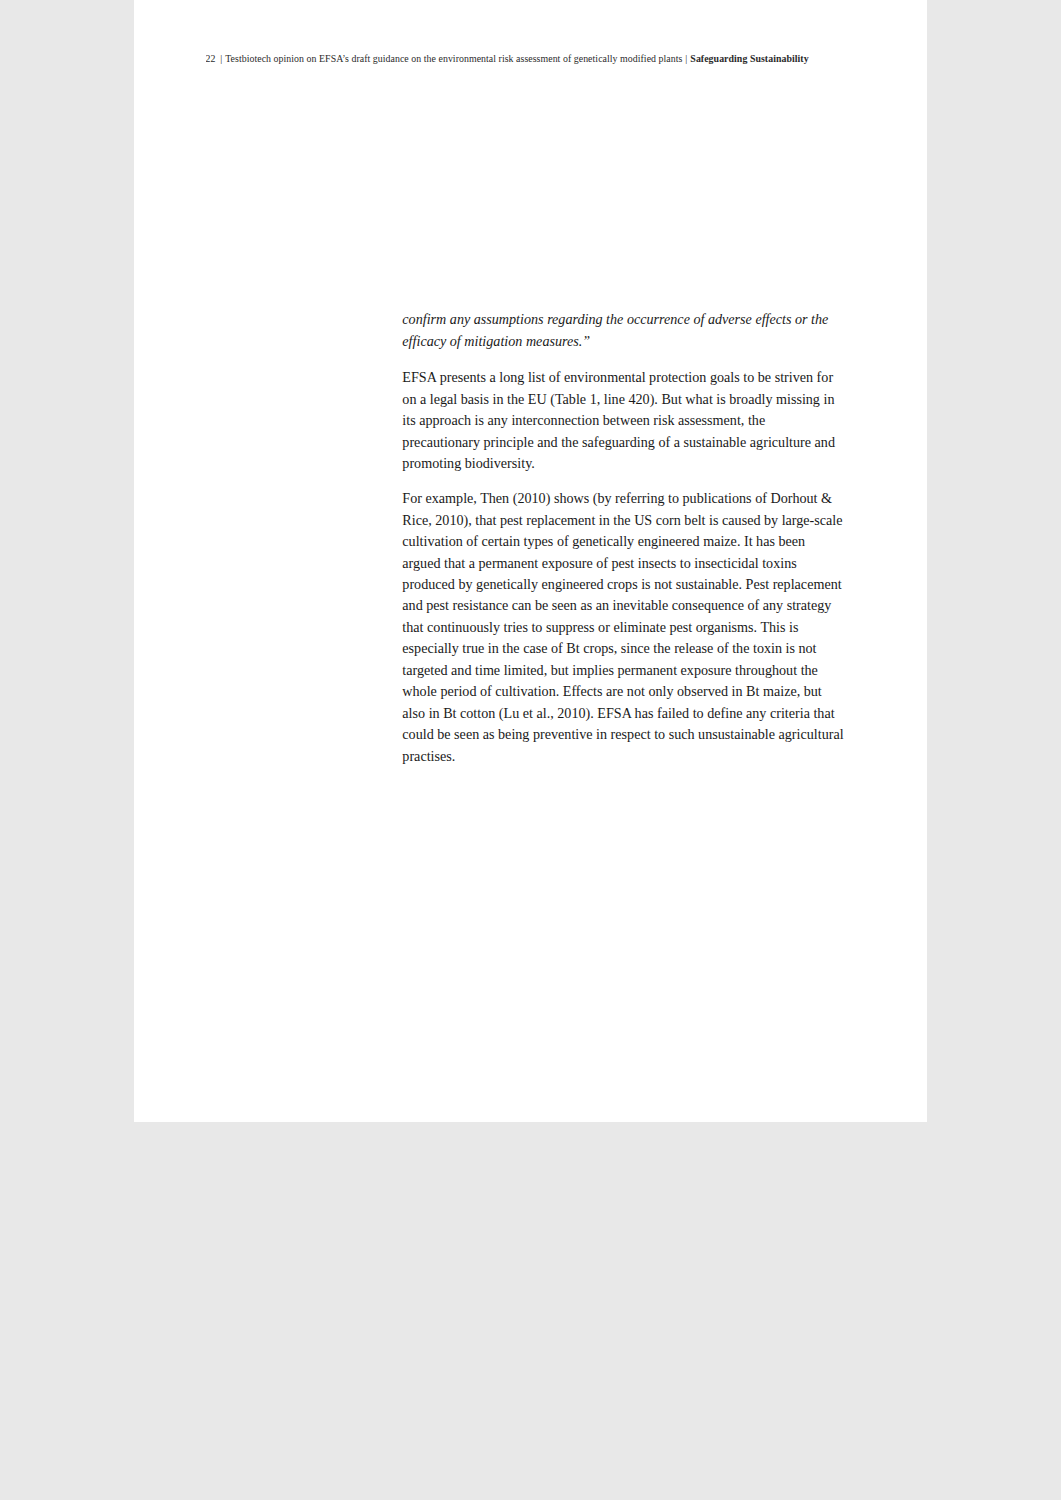22|Testbiotech opinion on EFSA’s draft guidance on the environmental risk assessment of genetically modified plants|Safeguarding Sustainability
confirm any assumptions regarding the occurrence of adverse effects or the efficacy of mitigation measures.”
EFSA presents a long list of environmental protection goals to be striven for on a legal basis in the EU (Table 1, line 420). But what is broadly missing in its approach is any interconnection between risk assessment, the precautionary principle and the safeguarding of a sustainable agriculture and promoting biodiversity.
For example, Then (2010) shows (by referring to publications of Dorhout & Rice, 2010), that pest replacement in the US corn belt is caused by large-scale cultivation of certain types of genetically engineered maize. It has been argued that a permanent exposure of pest insects to insecticidal toxins produced by genetically engineered crops is not sustainable. Pest replacement and pest resistance can be seen as an inevitable consequence of any strategy that continuously tries to suppress or eliminate pest organisms. This is especially true in the case of Bt crops, since the release of the toxin is not targeted and time limited, but implies permanent exposure throughout the whole period of cultivation. Effects are not only observed in Bt maize, but also in Bt cotton (Lu et al., 2010). EFSA has failed to define any criteria that could be seen as being preventive in respect to such unsustainable agricultural practises.